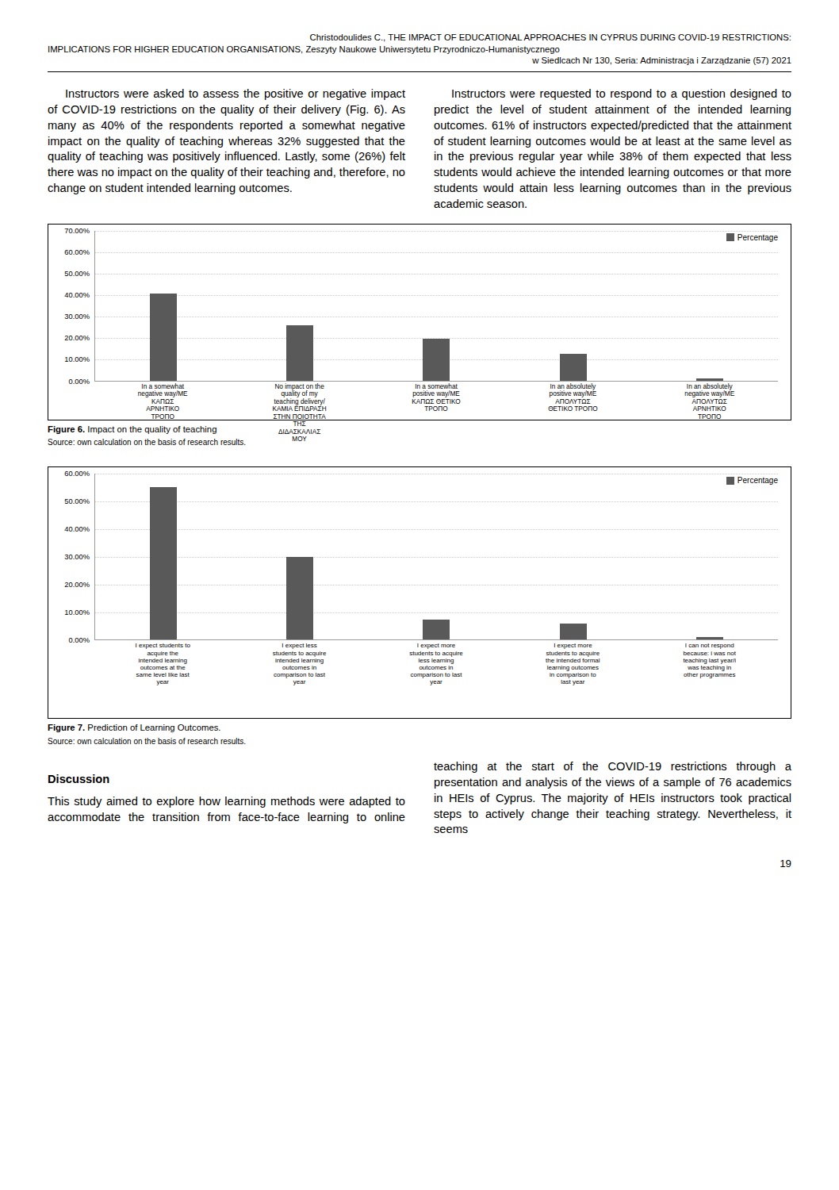Christodoulides C., THE IMPACT OF EDUCATIONAL APPROACHES IN CYPRUS DURING COVID-19 RESTRICTIONS:
IMPLICATIONS FOR HIGHER EDUCATION ORGANISATIONS, Zeszyty Naukowe Uniwersytetu Przyrodniczo-Humanistycznego
w Siedlcach Nr 130, Seria: Administracja i Zarządzanie (57) 2021
Instructors were asked to assess the positive or negative impact of COVID-19 restrictions on the quality of their delivery (Fig. 6). As many as 40% of the respondents reported a somewhat negative impact on the quality of teaching whereas 32% suggested that the quality of teaching was positively influenced. Lastly, some (26%) felt there was no impact on the quality of their teaching and, therefore, no change on student intended learning outcomes.
Instructors were requested to respond to a question designed to predict the level of student attainment of the intended learning outcomes. 61% of instructors expected/predicted that the attainment of student learning outcomes would be at least at the same level as in the previous regular year while 38% of them expected that less students would achieve the intended learning outcomes or that more students would attain less learning outcomes than in the previous academic season.
Percentage
70.00%
60.00%
50.00%
40.00%
30.00%
20.00%
10.00%
0.00%
In a somewhat negative way/ΜΕ ΚΑΠΩΣ ΑΡΝΗΤΙΚΟ ΤΡΟΠΟ
No impact on the quality of my teaching delivery/ΚΑΜΙΑ ΕΠΙΔΡΑΣΗ ΣΤΗΝ ΠΟΙΟΤΗΤΑ ΤΗΣ ΔΙΔΑΣΚΑΛΙΑΣ ΜΟΥ
In a somewhat positive way/ΜΕ ΚΑΠΩΣ ΘΕΤΙΚΟ ΤΡΟΠΟ
In an absolutely positive way/ΜΕ ΑΠΟΛΥΤΩΣ ΘΕΤΙΚΟ ΤΡΟΠΟ
In an absolutely negative way/ΜΕ ΑΠΟΛΥΤΩΣ ΑΡΝΗΤΙΚΟ ΤΡΟΠΟ
Figure 6. Impact on the quality of teaching
Source: own calculation on the basis of research results.
Percentage
60.00%
50.00%
40.00%
30.00%
20.00%
10.00%
0.00%
I expect students to acquire the intended learning outcomes at the same level like last year
I expect less students to acquire intended learning outcomes in comparison to last year
I expect more students to acquire less learning outcomes in comparison to last year
I expect more students to acquire the intended formal learning outcomes in comparison to last year
I can not respond because: i was not teaching last year/i was teaching in other programmes
Figure 7. Prediction of Learning Outcomes.
Source: own calculation on the basis of research results.
Discussion
This study aimed to explore how learning methods were adapted to accommodate the transition from face-to-face learning to online teaching at the start of the COVID-19 restrictions through a presentation and analysis of the views of a sample of 76 academics in HEIs of Cyprus. The majority of HEIs instructors took practical steps to actively change their teaching strategy. Nevertheless, it seems
19